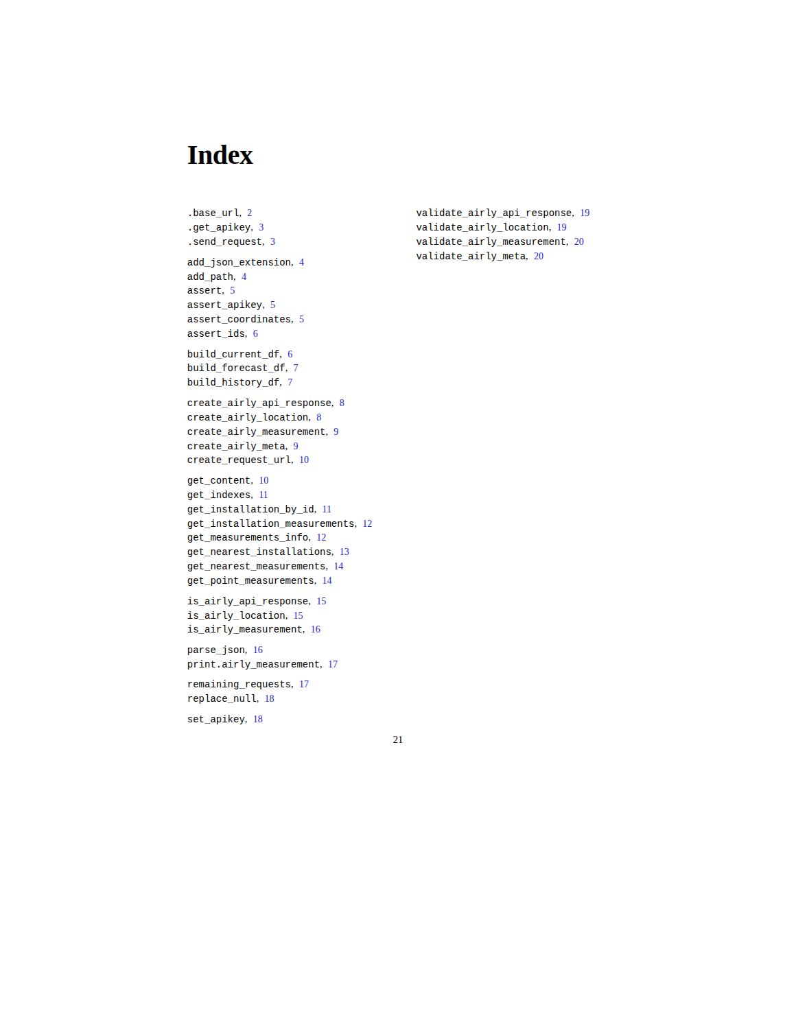Index
.base_url, 2
.get_apikey, 3
.send_request, 3
add_json_extension, 4
add_path, 4
assert, 5
assert_apikey, 5
assert_coordinates, 5
assert_ids, 6
build_current_df, 6
build_forecast_df, 7
build_history_df, 7
create_airly_api_response, 8
create_airly_location, 8
create_airly_measurement, 9
create_airly_meta, 9
create_request_url, 10
get_content, 10
get_indexes, 11
get_installation_by_id, 11
get_installation_measurements, 12
get_measurements_info, 12
get_nearest_installations, 13
get_nearest_measurements, 14
get_point_measurements, 14
is_airly_api_response, 15
is_airly_location, 15
is_airly_measurement, 16
parse_json, 16
print.airly_measurement, 17
remaining_requests, 17
replace_null, 18
set_apikey, 18
validate_airly_api_response, 19
validate_airly_location, 19
validate_airly_measurement, 20
validate_airly_meta, 20
21